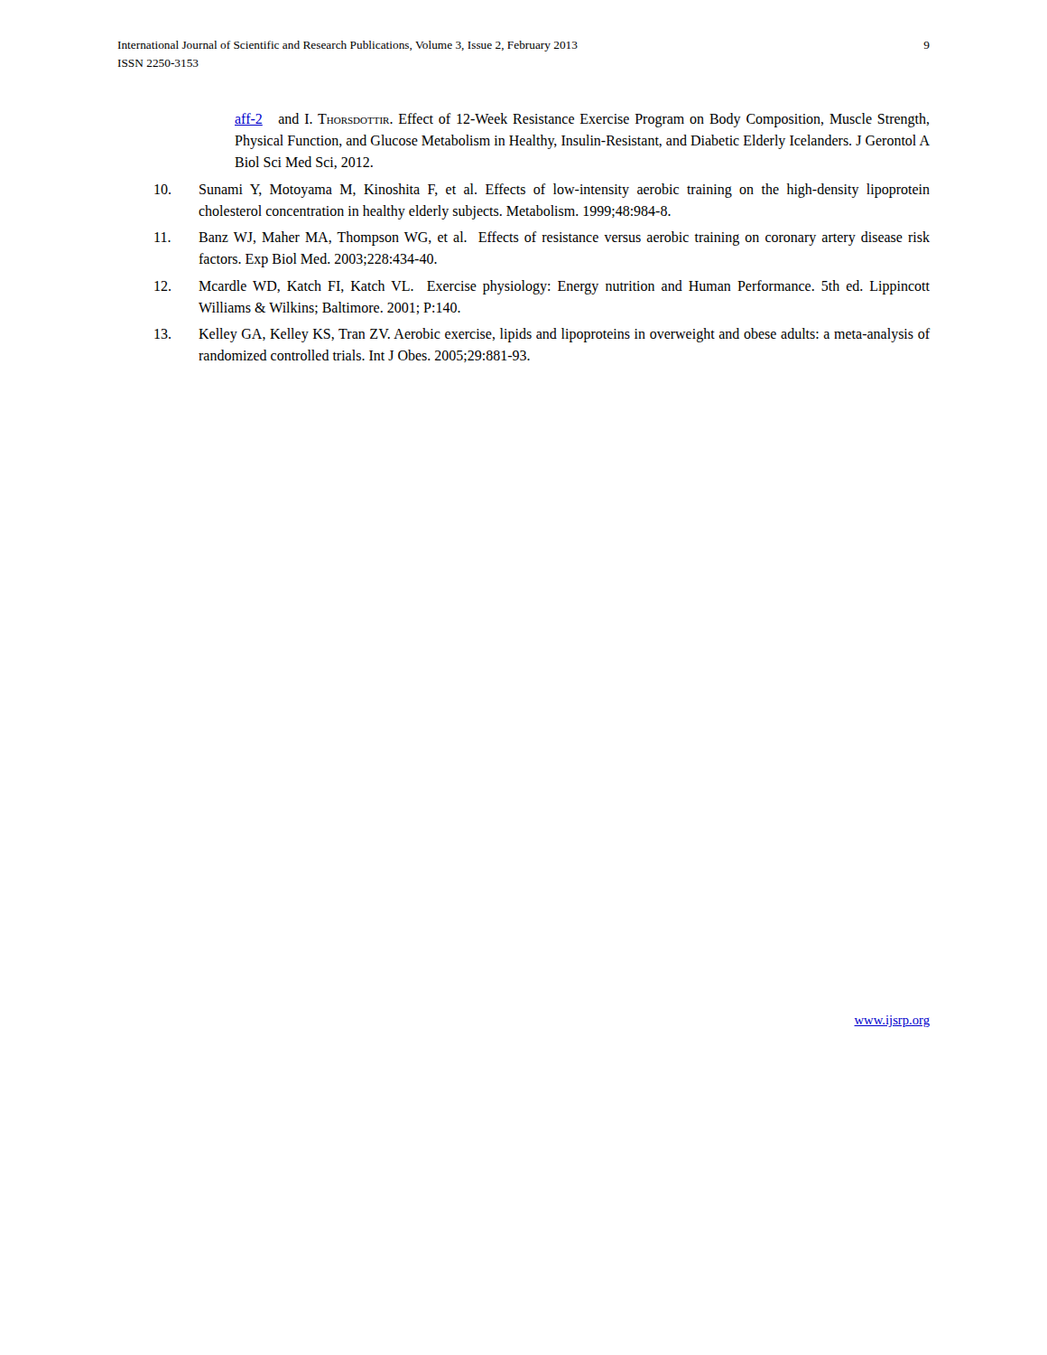International Journal of Scientific and Research Publications, Volume 3, Issue 2, February 2013 ISSN 2250-3153 9
aff-2 and I. Thorsdottir. Effect of 12-Week Resistance Exercise Program on Body Composition, Muscle Strength, Physical Function, and Glucose Metabolism in Healthy, Insulin-Resistant, and Diabetic Elderly Icelanders. J Gerontol A Biol Sci Med Sci, 2012.
10. Sunami Y, Motoyama M, Kinoshita F, et al. Effects of low-intensity aerobic training on the high-density lipoprotein cholesterol concentration in healthy elderly subjects. Metabolism. 1999;48:984-8.
11. Banz WJ, Maher MA, Thompson WG, et al. Effects of resistance versus aerobic training on coronary artery disease risk factors. Exp Biol Med. 2003;228:434-40.
12. Mcardle WD, Katch FI, Katch VL. Exercise physiology: Energy nutrition and Human Performance. 5th ed. Lippincott Williams & Wilkins; Baltimore. 2001; P:140.
13. Kelley GA, Kelley KS, Tran ZV. Aerobic exercise, lipids and lipoproteins in overweight and obese adults: a meta-analysis of randomized controlled trials. Int J Obes. 2005;29:881-93.
www.ijsrp.org